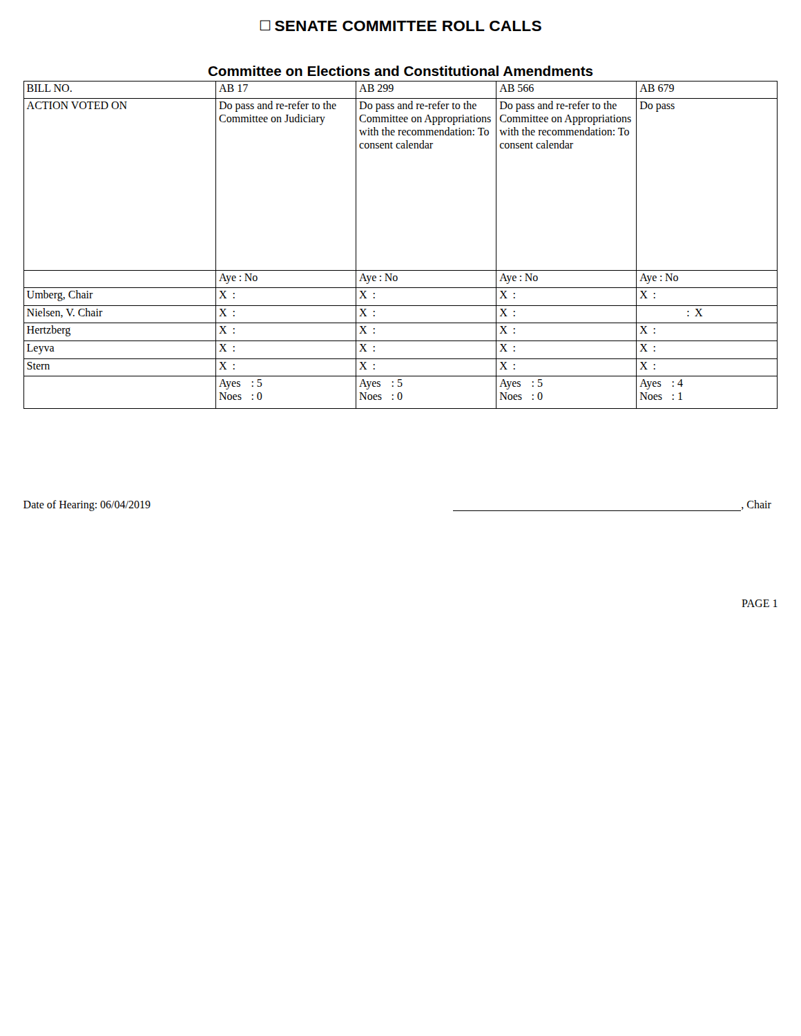☐SENATE COMMITTEE ROLL CALLS
Committee on Elections and Constitutional Amendments
| BILL NO. | AB 17 | AB 299 | AB 566 | AB 679 |
| ACTION VOTED ON | Do pass and re-refer to the Committee on Judiciary | Do pass and re-refer to the Committee on Appropriations with the recommendation: To consent calendar | Do pass and re-refer to the Committee on Appropriations with the recommendation: To consent calendar | Do pass |
| | Aye : No | Aye : No | Aye : No | Aye : No |
| Umberg, Chair | X : | X : | X : | X : |
| Nielsen, V. Chair | X : | X : | X : | : X |
| Hertzberg | X : | X : | X : | X : |
| Leyva | X : | X : | X : | X : |
| Stern | X : | X : | X : | X : |
| | Ayes : 5 Noes : 0 | Ayes : 5 Noes : 0 | Ayes : 5 Noes : 0 | Ayes : 4 Noes : 1 |
Date of Hearing: 06/04/2019
, Chair
PAGE 1